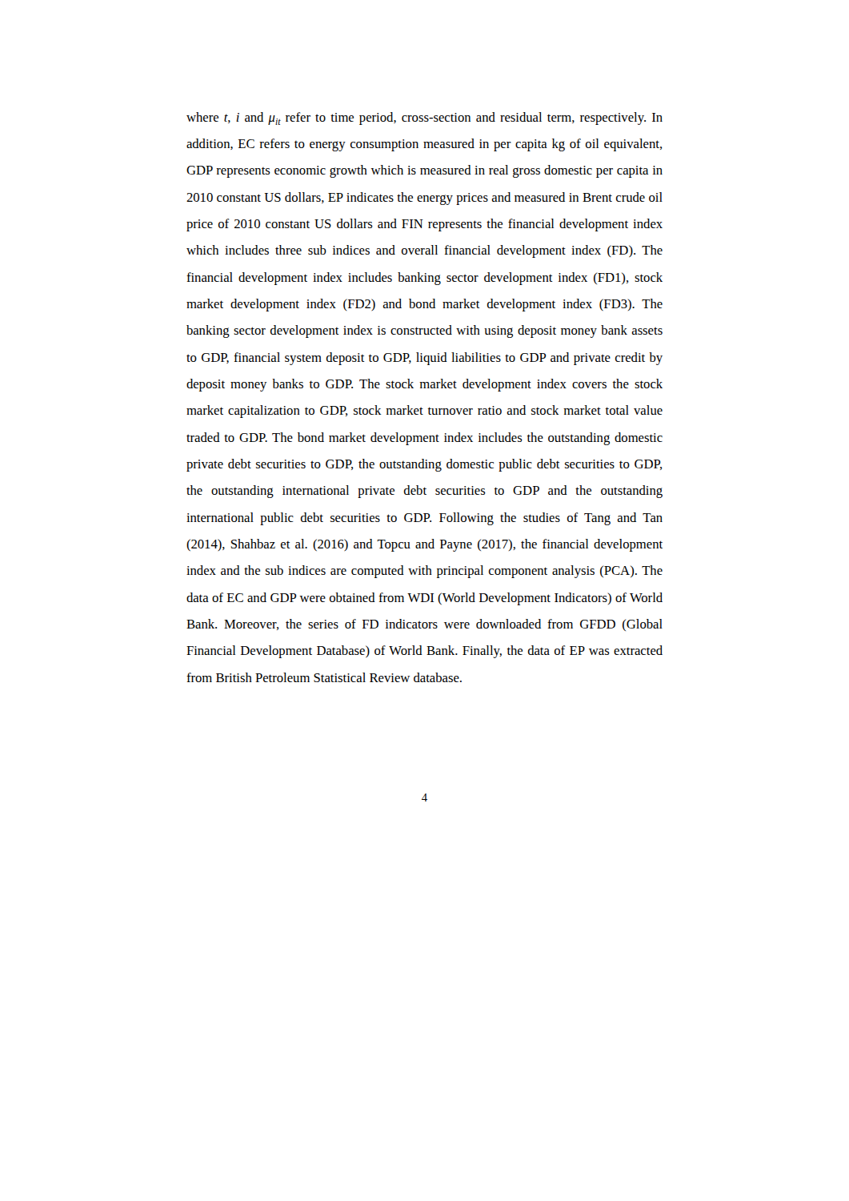where t, i and μit refer to time period, cross-section and residual term, respectively. In addition, EC refers to energy consumption measured in per capita kg of oil equivalent, GDP represents economic growth which is measured in real gross domestic per capita in 2010 constant US dollars, EP indicates the energy prices and measured in Brent crude oil price of 2010 constant US dollars and FIN represents the financial development index which includes three sub indices and overall financial development index (FD). The financial development index includes banking sector development index (FD1), stock market development index (FD2) and bond market development index (FD3). The banking sector development index is constructed with using deposit money bank assets to GDP, financial system deposit to GDP, liquid liabilities to GDP and private credit by deposit money banks to GDP. The stock market development index covers the stock market capitalization to GDP, stock market turnover ratio and stock market total value traded to GDP. The bond market development index includes the outstanding domestic private debt securities to GDP, the outstanding domestic public debt securities to GDP, the outstanding international private debt securities to GDP and the outstanding international public debt securities to GDP. Following the studies of Tang and Tan (2014), Shahbaz et al. (2016) and Topcu and Payne (2017), the financial development index and the sub indices are computed with principal component analysis (PCA). The data of EC and GDP were obtained from WDI (World Development Indicators) of World Bank. Moreover, the series of FD indicators were downloaded from GFDD (Global Financial Development Database) of World Bank. Finally, the data of EP was extracted from British Petroleum Statistical Review database.
4